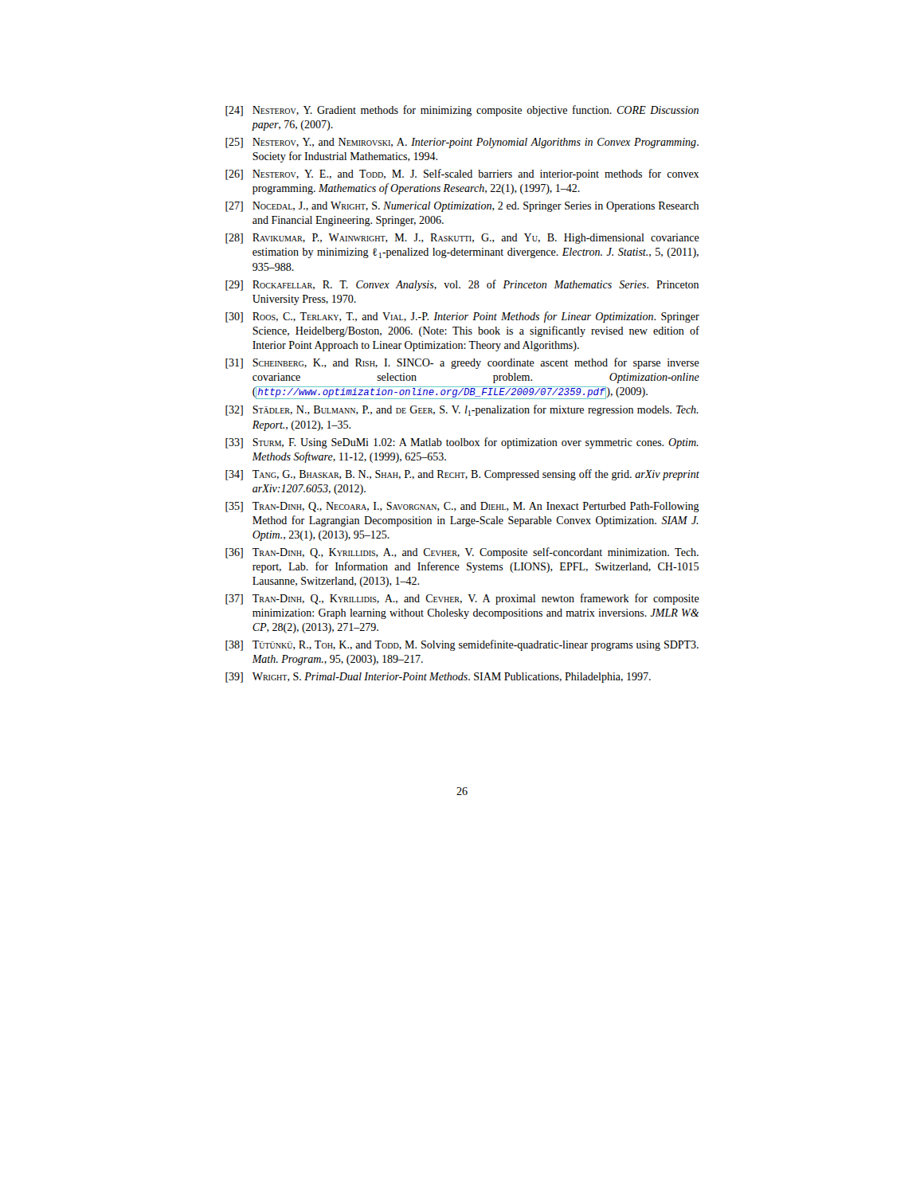[24] Nesterov, Y. Gradient methods for minimizing composite objective function. CORE Discussion paper, 76, (2007).
[25] Nesterov, Y., and Nemirovski, A. Interior-point Polynomial Algorithms in Convex Programming. Society for Industrial Mathematics, 1994.
[26] Nesterov, Y. E., and Todd, M. J. Self-scaled barriers and interior-point methods for convex programming. Mathematics of Operations Research, 22(1), (1997), 1–42.
[27] Nocedal, J., and Wright, S. Numerical Optimization, 2 ed. Springer Series in Operations Research and Financial Engineering. Springer, 2006.
[28] Ravikumar, P., Wainwright, M. J., Raskutti, G., and Yu, B. High-dimensional covariance estimation by minimizing ℓ1-penalized log-determinant divergence. Electron. J. Statist., 5, (2011), 935–988.
[29] Rockafellar, R. T. Convex Analysis, vol. 28 of Princeton Mathematics Series. Princeton University Press, 1970.
[30] Roos, C., Terlaky, T., and Vial, J.-P. Interior Point Methods for Linear Optimization. Springer Science, Heidelberg/Boston, 2006. (Note: This book is a significantly revised new edition of Interior Point Approach to Linear Optimization: Theory and Algorithms).
[31] Scheinberg, K., and Rish, I. SINCO- a greedy coordinate ascent method for sparse inverse covariance selection problem. Optimization-online (http://www.optimization-online.org/DB_FILE/2009/07/2359.pdf), (2009).
[32] Städler, N., Bulmann, P., and de Geer, S. V. l1-penalization for mixture regression models. Tech. Report., (2012), 1–35.
[33] Sturm, F. Using SeDuMi 1.02: A Matlab toolbox for optimization over symmetric cones. Optim. Methods Software, 11-12, (1999), 625–653.
[34] Tang, G., Bhaskar, B. N., Shah, P., and Recht, B. Compressed sensing off the grid. arXiv preprint arXiv:1207.6053, (2012).
[35] Tran-Dinh, Q., Necoara, I., Savorgnan, C., and Diehl, M. An Inexact Perturbed Path-Following Method for Lagrangian Decomposition in Large-Scale Separable Convex Optimization. SIAM J. Optim., 23(1), (2013), 95–125.
[36] Tran-Dinh, Q., Kyrillidis, A., and Cevher, V. Composite self-concordant minimization. Tech. report, Lab. for Information and Inference Systems (LIONS), EPFL, Switzerland, CH-1015 Lausanne, Switzerland, (2013), 1–42.
[37] Tran-Dinh, Q., Kyrillidis, A., and Cevher, V. A proximal newton framework for composite minimization: Graph learning without Cholesky decompositions and matrix inversions. JMLR W& CP, 28(2), (2013), 271–279.
[38] Tütünkü, R., Toh, K., and Todd, M. Solving semidefinite-quadratic-linear programs using SDPT3. Math. Program., 95, (2003), 189–217.
[39] Wright, S. Primal-Dual Interior-Point Methods. SIAM Publications, Philadelphia, 1997.
26